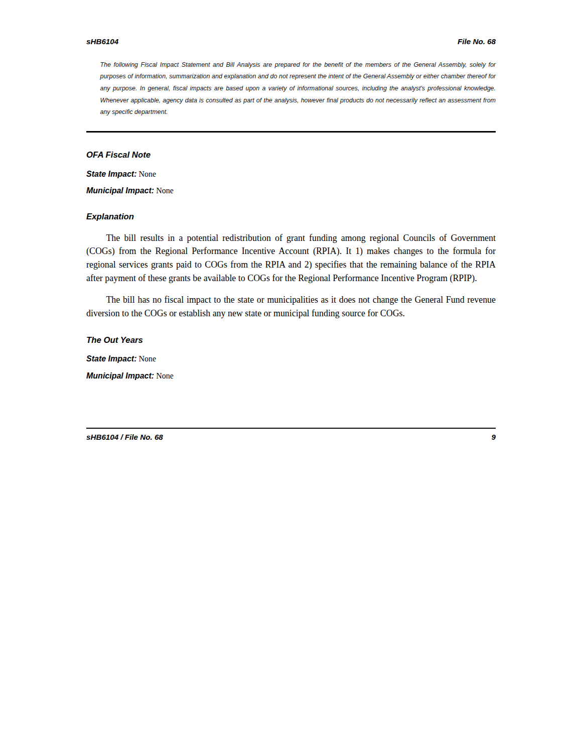sHB6104 File No. 68
The following Fiscal Impact Statement and Bill Analysis are prepared for the benefit of the members of the General Assembly, solely for purposes of information, summarization and explanation and do not represent the intent of the General Assembly or either chamber thereof for any purpose. In general, fiscal impacts are based upon a variety of informational sources, including the analyst's professional knowledge. Whenever applicable, agency data is consulted as part of the analysis, however final products do not necessarily reflect an assessment from any specific department.
OFA Fiscal Note
State Impact: None
Municipal Impact: None
Explanation
The bill results in a potential redistribution of grant funding among regional Councils of Government (COGs) from the Regional Performance Incentive Account (RPIA). It 1) makes changes to the formula for regional services grants paid to COGs from the RPIA and 2) specifies that the remaining balance of the RPIA after payment of these grants be available to COGs for the Regional Performance Incentive Program (RPIP).
The bill has no fiscal impact to the state or municipalities as it does not change the General Fund revenue diversion to the COGs or establish any new state or municipal funding source for COGs.
The Out Years
State Impact: None
Municipal Impact: None
sHB6104 / File No. 68 9